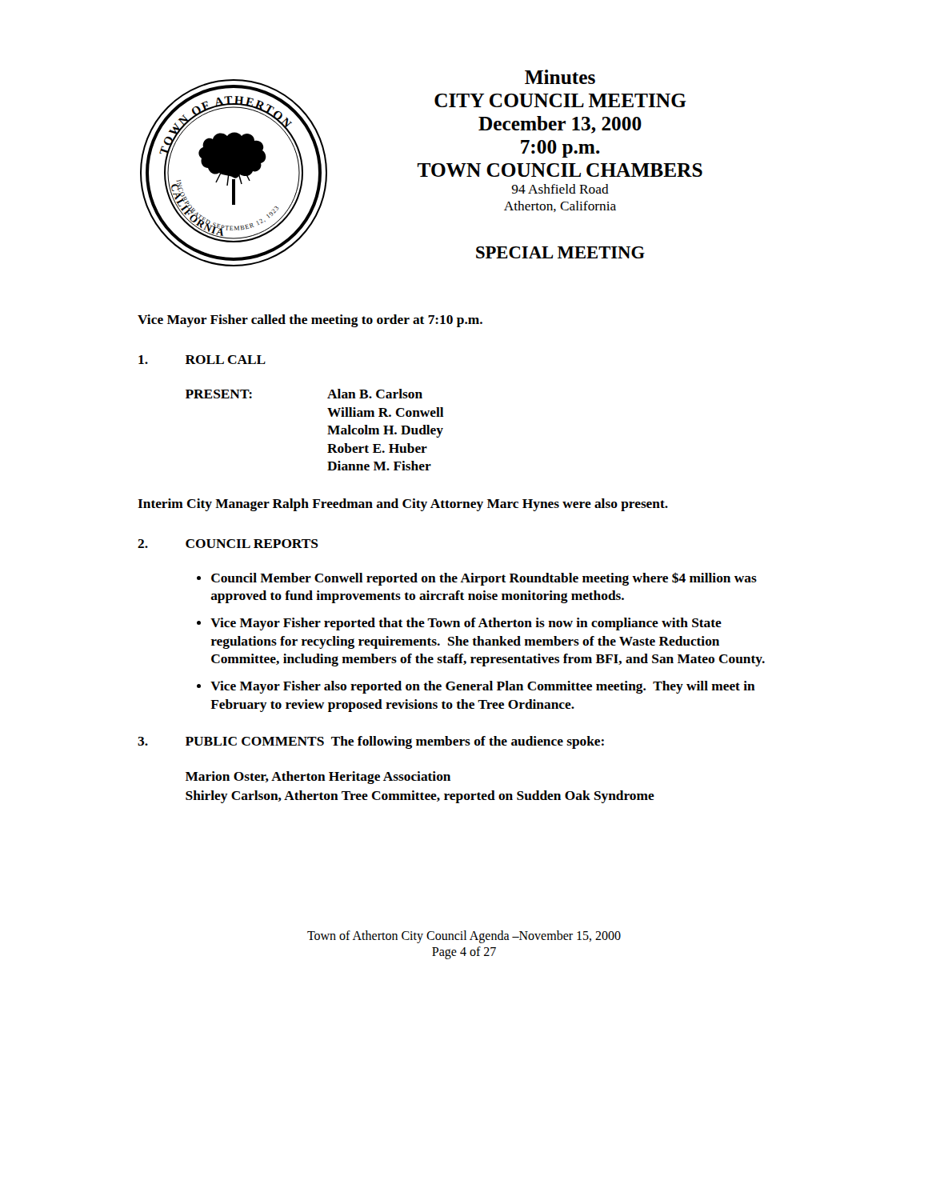TOWN OF ATHERTON CALIFORNIA INCORPORATED SEPTEMBER 12, 1923
Minutes
CITY COUNCIL MEETING
December 13, 2000
7:00 p.m.
TOWN COUNCIL CHAMBERS
94 Ashfield Road
Atherton, California
SPECIAL MEETING
Vice Mayor Fisher called the meeting to order at 7:10 p.m.
1.
ROLL CALL
PRESENT:
Alan B. Carlson
William R. Conwell
Malcolm H. Dudley
Robert E. Huber
Dianne M. Fisher
Interim City Manager Ralph Freedman and City Attorney Marc Hynes were also present.
2.
COUNCIL REPORTS
Council Member Conwell reported on the Airport Roundtable meeting where $4 million was approved to fund improvements to aircraft noise monitoring methods.
Vice Mayor Fisher reported that the Town of Atherton is now in compliance with State regulations for recycling requirements. She thanked members of the Waste Reduction Committee, including members of the staff, representatives from BFI, and San Mateo County.
Vice Mayor Fisher also reported on the General Plan Committee meeting. They will meet in February to review proposed revisions to the Tree Ordinance.
3.
PUBLIC COMMENTS The following members of the audience spoke:
Marion Oster, Atherton Heritage Association
Shirley Carlson, Atherton Tree Committee, reported on Sudden Oak Syndrome
Town of Atherton City Council Agenda –November 15, 2000
Page 4 of 27